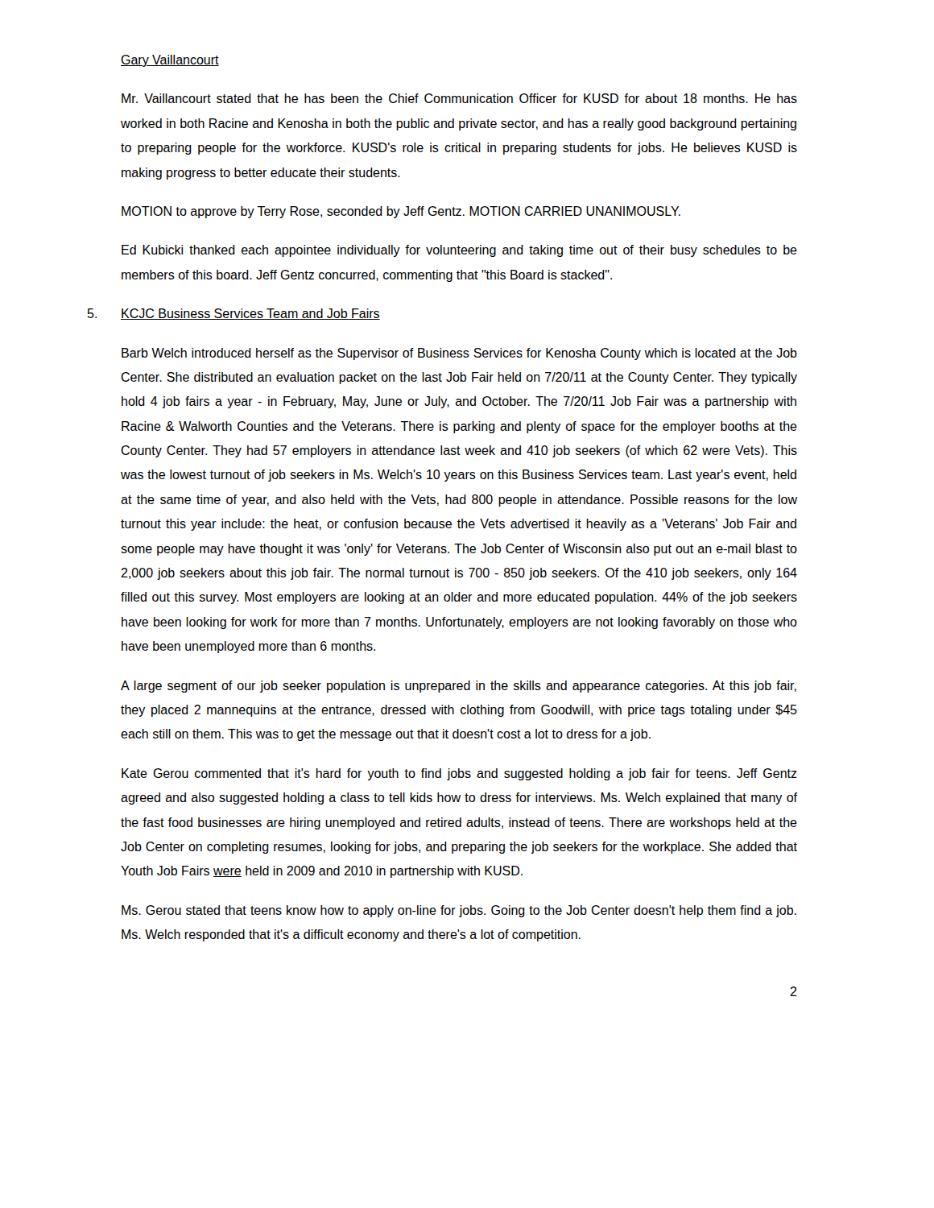Gary Vaillancourt
Mr. Vaillancourt stated that he has been the Chief Communication Officer for KUSD for about 18 months. He has worked in both Racine and Kenosha in both the public and private sector, and has a really good background pertaining to preparing people for the workforce. KUSD's role is critical in preparing students for jobs. He believes KUSD is making progress to better educate their students.
MOTION to approve by Terry Rose, seconded by Jeff Gentz. MOTION CARRIED UNANIMOUSLY.
Ed Kubicki thanked each appointee individually for volunteering and taking time out of their busy schedules to be members of this board. Jeff Gentz concurred, commenting that "this Board is stacked".
5.
KCJC Business Services Team and Job Fairs
Barb Welch introduced herself as the Supervisor of Business Services for Kenosha County which is located at the Job Center. She distributed an evaluation packet on the last Job Fair held on 7/20/11 at the County Center. They typically hold 4 job fairs a year - in February, May, June or July, and October. The 7/20/11 Job Fair was a partnership with Racine & Walworth Counties and the Veterans. There is parking and plenty of space for the employer booths at the County Center. They had 57 employers in attendance last week and 410 job seekers (of which 62 were Vets). This was the lowest turnout of job seekers in Ms. Welch's 10 years on this Business Services team. Last year's event, held at the same time of year, and also held with the Vets, had 800 people in attendance. Possible reasons for the low turnout this year include: the heat, or confusion because the Vets advertised it heavily as a 'Veterans' Job Fair and some people may have thought it was 'only' for Veterans. The Job Center of Wisconsin also put out an e-mail blast to 2,000 job seekers about this job fair. The normal turnout is 700 - 850 job seekers. Of the 410 job seekers, only 164 filled out this survey. Most employers are looking at an older and more educated population. 44% of the job seekers have been looking for work for more than 7 months. Unfortunately, employers are not looking favorably on those who have been unemployed more than 6 months.
A large segment of our job seeker population is unprepared in the skills and appearance categories. At this job fair, they placed 2 mannequins at the entrance, dressed with clothing from Goodwill, with price tags totaling under $45 each still on them. This was to get the message out that it doesn't cost a lot to dress for a job.
Kate Gerou commented that it's hard for youth to find jobs and suggested holding a job fair for teens. Jeff Gentz agreed and also suggested holding a class to tell kids how to dress for interviews. Ms. Welch explained that many of the fast food businesses are hiring unemployed and retired adults, instead of teens. There are workshops held at the Job Center on completing resumes, looking for jobs, and preparing the job seekers for the workplace. She added that Youth Job Fairs were held in 2009 and 2010 in partnership with KUSD.
Ms. Gerou stated that teens know how to apply on-line for jobs. Going to the Job Center doesn't help them find a job. Ms. Welch responded that it's a difficult economy and there's a lot of competition.
2